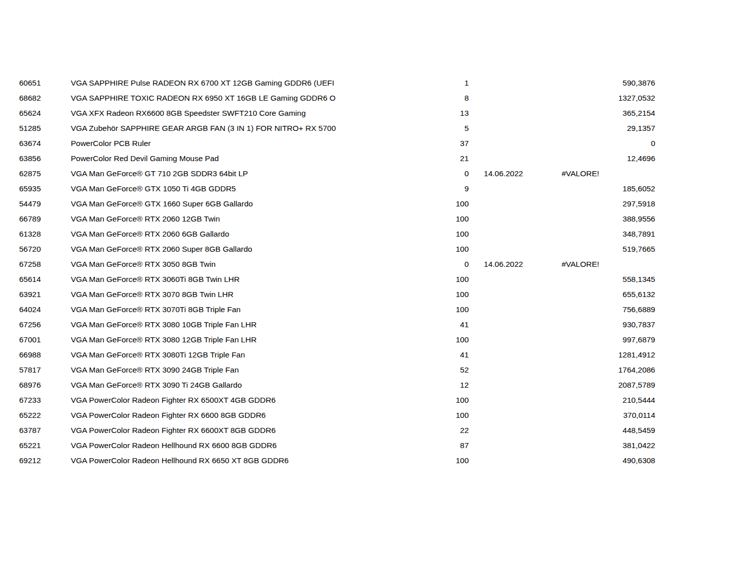| 60651 | VGA SAPPHIRE Pulse RADEON RX 6700 XT 12GB Gaming GDDR6 (UEFI | 1 | | 590,3876 |
| 68682 | VGA SAPPHIRE TOXIC RADEON RX 6950 XT 16GB LE Gaming GDDR6 O | 8 | | 1327,0532 |
| 65624 | VGA XFX Radeon RX6600 8GB Speedster SWFT210 Core Gaming | 13 | | 365,2154 |
| 51285 | VGA Zubehör SAPPHIRE GEAR ARGB FAN (3 IN 1) FOR NITRO+ RX 5700 | 5 | | 29,1357 |
| 63674 | PowerColor PCB Ruler | 37 | | 0 |
| 63856 | PowerColor Red Devil Gaming Mouse Pad | 21 | | 12,4696 |
| 62875 | VGA Man GeForce® GT 710 2GB SDDR3 64bit LP | 0 | 14.06.2022 | #VALORE! |
| 65935 | VGA Man GeForce® GTX 1050 Ti 4GB GDDR5 | 9 | | 185,6052 |
| 54479 | VGA Man GeForce® GTX 1660 Super 6GB Gallardo | 100 | | 297,5918 |
| 66789 | VGA Man GeForce® RTX 2060 12GB Twin | 100 | | 388,9556 |
| 61328 | VGA Man GeForce® RTX 2060 6GB Gallardo | 100 | | 348,7891 |
| 56720 | VGA Man GeForce® RTX 2060 Super 8GB Gallardo | 100 | | 519,7665 |
| 67258 | VGA Man GeForce® RTX 3050 8GB Twin | 0 | 14.06.2022 | #VALORE! |
| 65614 | VGA Man GeForce® RTX 3060Ti 8GB Twin LHR | 100 | | 558,1345 |
| 63921 | VGA Man GeForce® RTX 3070 8GB Twin LHR | 100 | | 655,6132 |
| 64024 | VGA Man GeForce® RTX 3070Ti 8GB Triple Fan | 100 | | 756,6889 |
| 67256 | VGA Man GeForce® RTX 3080 10GB Triple Fan LHR | 41 | | 930,7837 |
| 67001 | VGA Man GeForce® RTX 3080 12GB Triple Fan LHR | 100 | | 997,6879 |
| 66988 | VGA Man GeForce® RTX 3080Ti 12GB Triple Fan | 41 | | 1281,4912 |
| 57817 | VGA Man GeForce® RTX 3090 24GB Triple Fan | 52 | | 1764,2086 |
| 68976 | VGA Man GeForce® RTX 3090 Ti 24GB Gallardo | 12 | | 2087,5789 |
| 67233 | VGA PowerColor Radeon Fighter RX 6500XT 4GB GDDR6 | 100 | | 210,5444 |
| 65222 | VGA PowerColor Radeon Fighter RX 6600 8GB GDDR6 | 100 | | 370,0114 |
| 63787 | VGA PowerColor Radeon Fighter RX 6600XT 8GB GDDR6 | 22 | | 448,5459 |
| 65221 | VGA PowerColor Radeon Hellhound RX 6600 8GB GDDR6 | 87 | | 381,0422 |
| 69212 | VGA PowerColor Radeon Hellhound RX 6650 XT 8GB GDDR6 | 100 | | 490,6308 |